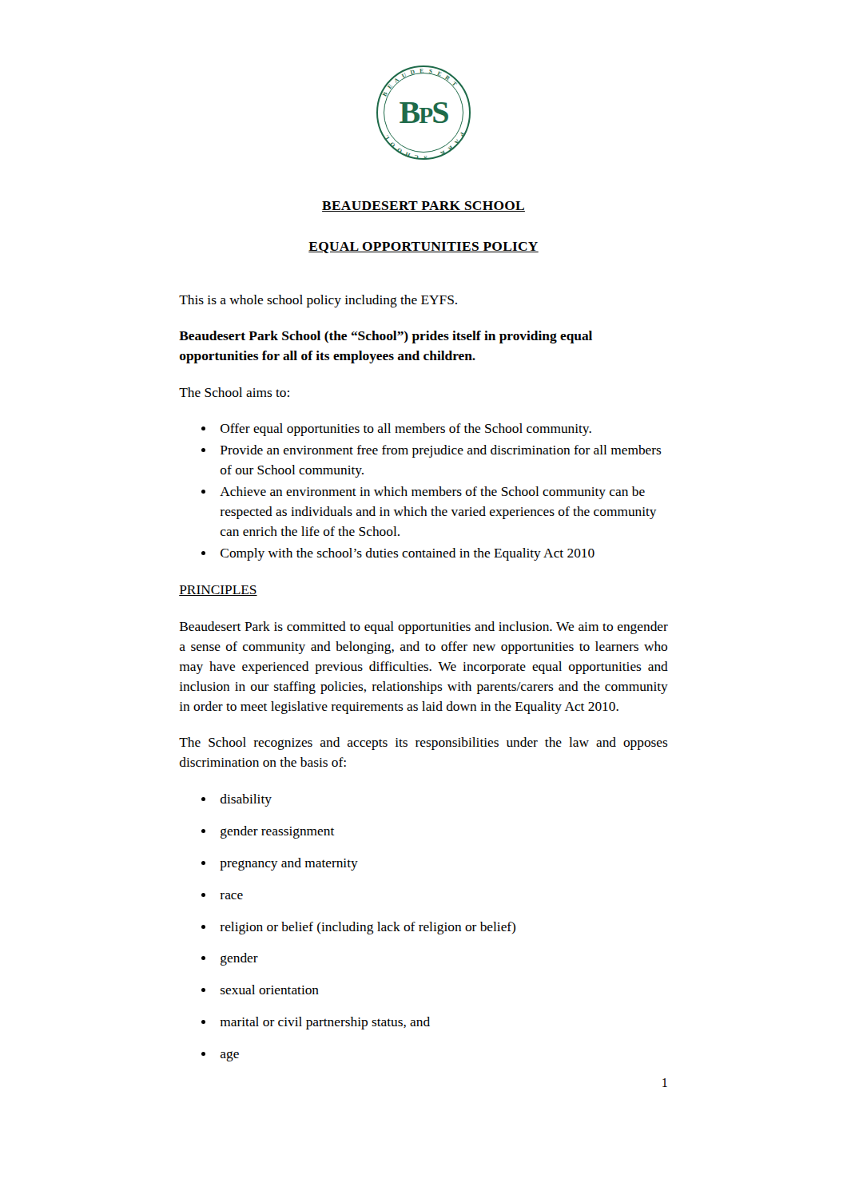B E A U D E S E R T P A R K S C H O O L
BPS
BEAUDESERT PARK SCHOOL
EQUAL OPPORTUNITIES POLICY
This is a whole school policy including the EYFS.
Beaudesert Park School (the “School”) prides itself in providing equal opportunities for all of its employees and children.
The School aims to:
Offer equal opportunities to all members of the School community.
Provide an environment free from prejudice and discrimination for all members of our School community.
Achieve an environment in which members of the School community can be respected as individuals and in which the varied experiences of the community can enrich the life of the School.
Comply with the school’s duties contained in the Equality Act 2010
PRINCIPLES
Beaudesert Park is committed to equal opportunities and inclusion. We aim to engender a sense of community and belonging, and to offer new opportunities to learners who may have experienced previous difficulties. We incorporate equal opportunities and inclusion in our staffing policies, relationships with parents/carers and the community in order to meet legislative requirements as laid down in the Equality Act 2010.
The School recognizes and accepts its responsibilities under the law and opposes discrimination on the basis of:
disability
gender reassignment
pregnancy and maternity
race
religion or belief (including lack of religion or belief)
gender
sexual orientation
marital or civil partnership status, and
age
1